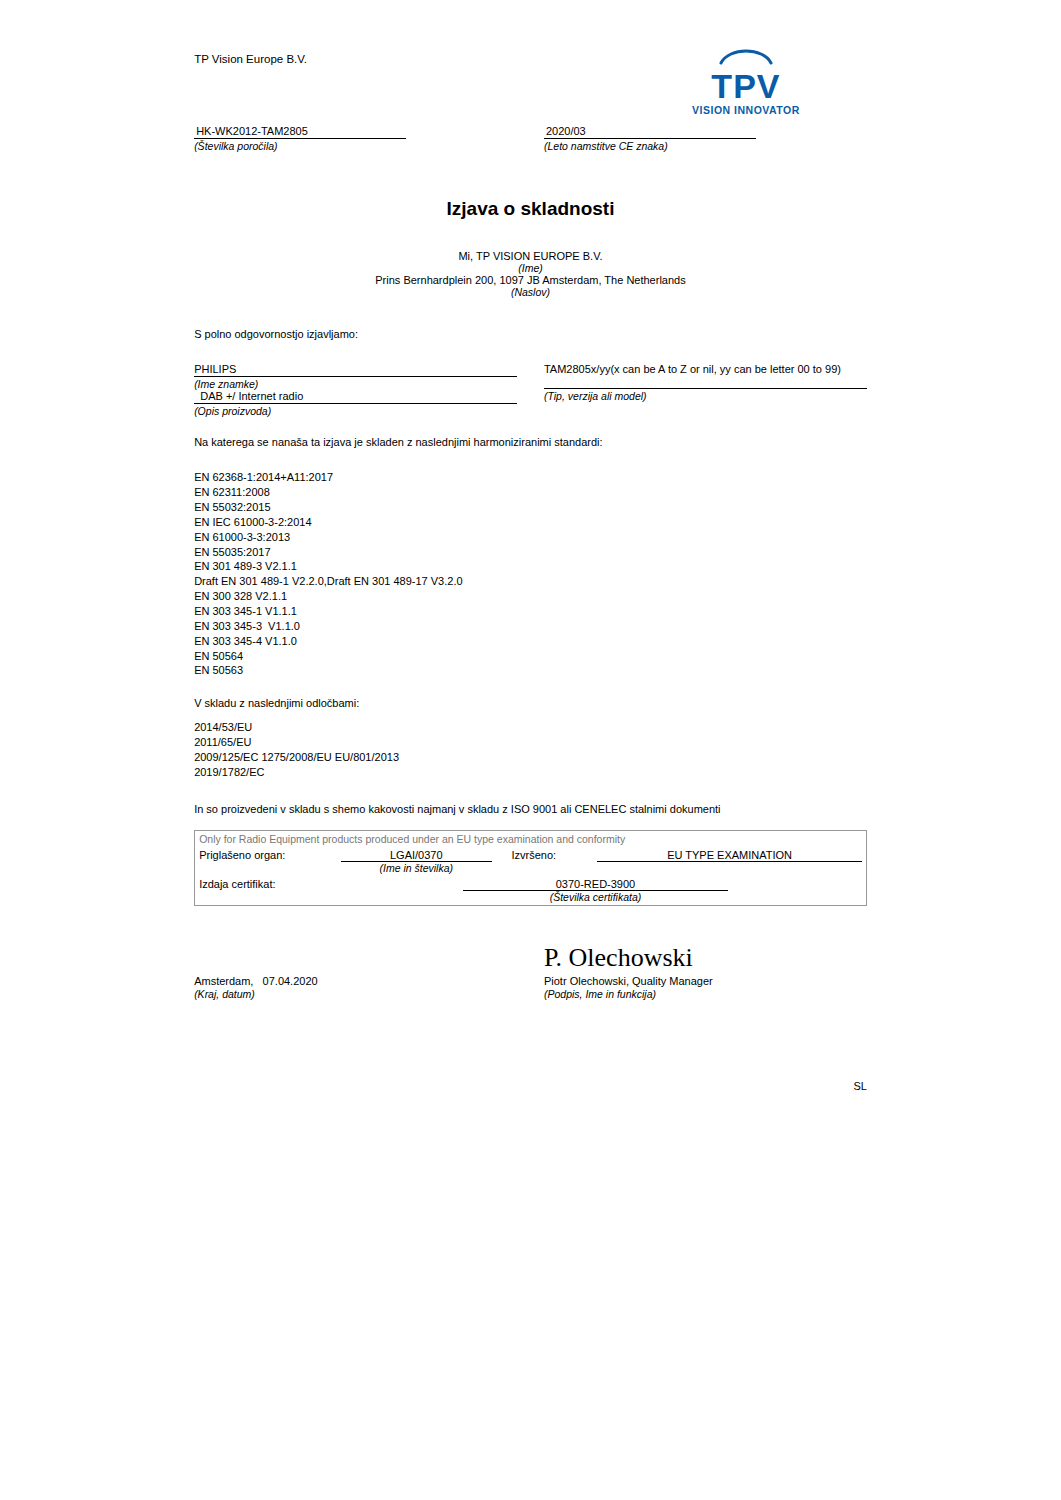TP Vision Europe B.V.
TPV
VISION INNOVATOR
HK-WK2012-TAM2805
(Številka poročila)
2020/03
(Leto namstitve CE znaka)
Izjava o skladnosti
Mi, TP VISION EUROPE B.V.
(Ime)
Prins Bernhardplein 200, 1097 JB Amsterdam, The Netherlands
(Naslov)
S polno odgovornostjo izjavljamo:
PHILIPS
(Ime znamke)
DAB +/ Internet radio
(Opis proizvoda)
TAM2805x/yy(x can be A to Z or nil, yy can be letter 00 to 99)
(Tip, verzija ali model)
Na katerega se nanaša ta izjava je skladen z naslednjimi harmoniziranimi standardi:
EN 62368-1:2014+A11:2017
EN 62311:2008
EN 55032:2015
EN IEC 61000-3-2:2014
EN 61000-3-3:2013
EN 55035:2017
EN 301 489-3 V2.1.1
Draft EN 301 489-1 V2.2.0,Draft EN 301 489-17 V3.2.0
EN 300 328 V2.1.1
EN 303 345-1 V1.1.1
EN 303 345-3 V1.1.0
EN 303 345-4 V1.1.0
EN 50564
EN 50563
V skladu z naslednjimi odločbami:
2014/53/EU
2011/65/EU
2009/125/EC 1275/2008/EU EU/801/2013
2019/1782/EC
In so proizvedeni v skladu s shemo kakovosti najmanj v skladu z ISO 9001 ali CENELEC stalnimi dokumenti
| Only for Radio Equipment products produced under an EU type examination and conformity |
| Priglašeno organ: | LGAI/0370 (Ime in številka) | Izvršeno: | EU TYPE EXAMINATION |
| Izdaja certifikat: | 0370-RED-3900 (Številka certifikata) |
Amsterdam, 07.04.2020
(Kraj, datum)
P. Olechowski
Piotr Olechowski, Quality Manager
(Podpis, Ime in funkcija)
SL